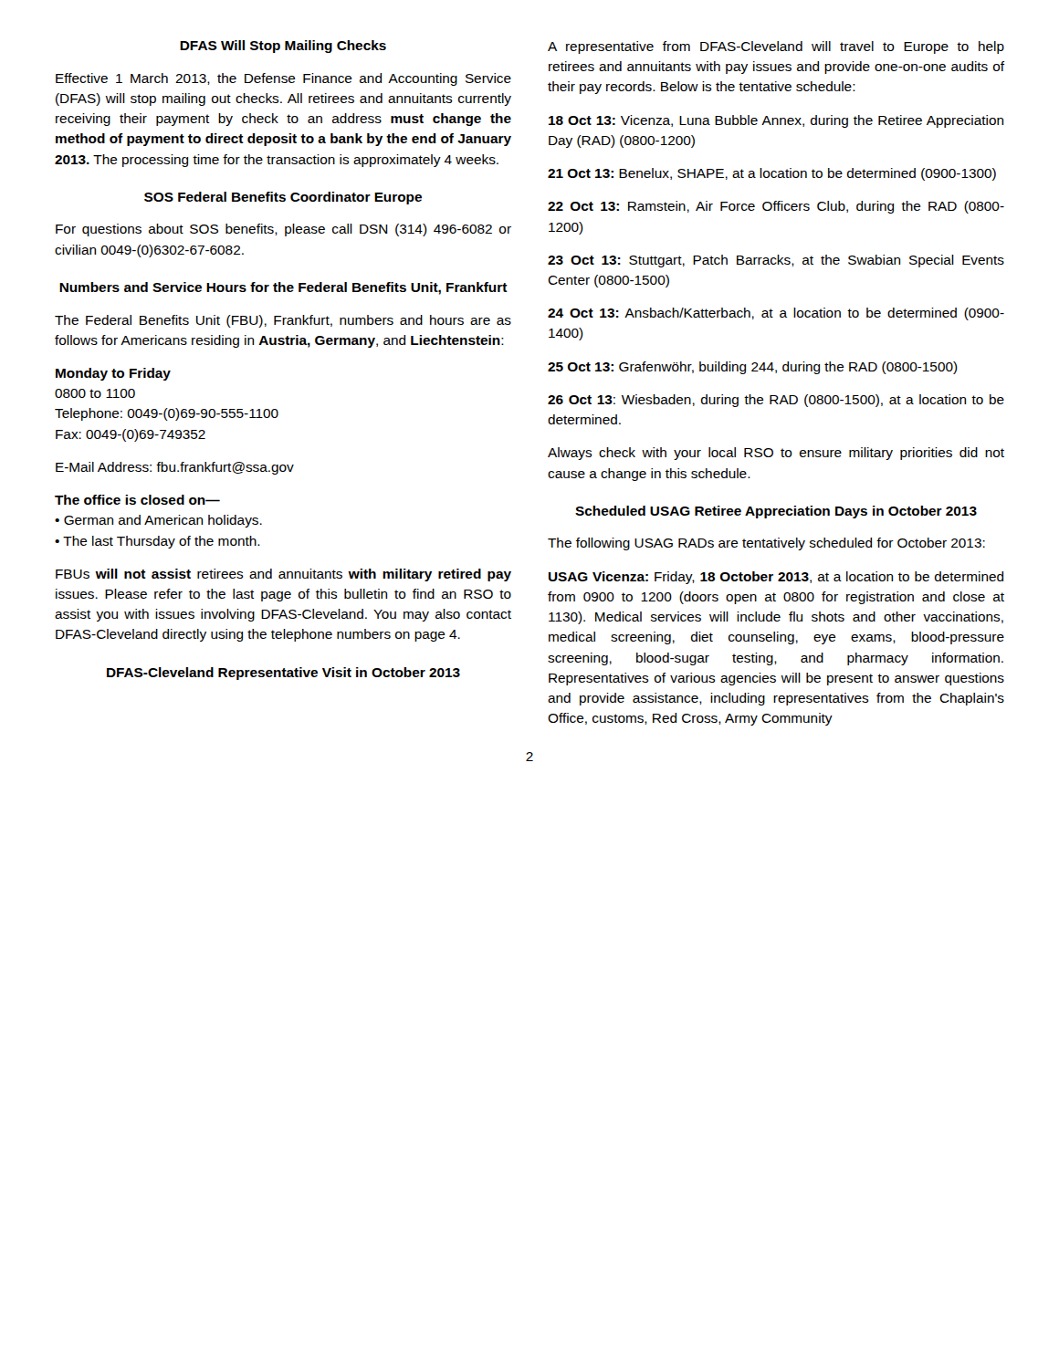DFAS Will Stop Mailing Checks
Effective 1 March 2013, the Defense Finance and Accounting Service (DFAS) will stop mailing out checks. All retirees and annuitants currently receiving their payment by check to an address must change the method of payment to direct deposit to a bank by the end of January 2013. The processing time for the transaction is approximately 4 weeks.
SOS Federal Benefits Coordinator Europe
For questions about SOS benefits, please call DSN (314) 496-6082 or civilian 0049-(0)6302-67-6082.
Numbers and Service Hours for the Federal Benefits Unit, Frankfurt
The Federal Benefits Unit (FBU), Frankfurt, numbers and hours are as follows for Americans residing in Austria, Germany, and Liechtenstein:
Monday to Friday
0800 to 1100
Telephone: 0049-(0)69-90-555-1100
Fax: 0049-(0)69-749352
E-Mail Address: fbu.frankfurt@ssa.gov
The office is closed on—
• German and American holidays.
• The last Thursday of the month.
FBUs will not assist retirees and annuitants with military retired pay issues. Please refer to the last page of this bulletin to find an RSO to assist you with issues involving DFAS-Cleveland. You may also contact DFAS-Cleveland directly using the telephone numbers on page 4.
DFAS-Cleveland Representative Visit in October 2013
A representative from DFAS-Cleveland will travel to Europe to help retirees and annuitants with pay issues and provide one-on-one audits of their pay records. Below is the tentative schedule:
18 Oct 13: Vicenza, Luna Bubble Annex, during the Retiree Appreciation Day (RAD) (0800-1200)
21 Oct 13: Benelux, SHAPE, at a location to be determined (0900-1300)
22 Oct 13: Ramstein, Air Force Officers Club, during the RAD (0800-1200)
23 Oct 13: Stuttgart, Patch Barracks, at the Swabian Special Events Center (0800-1500)
24 Oct 13: Ansbach/Katterbach, at a location to be determined (0900-1400)
25 Oct 13: Grafenwöhr, building 244, during the RAD (0800-1500)
26 Oct 13: Wiesbaden, during the RAD (0800-1500), at a location to be determined.
Always check with your local RSO to ensure military priorities did not cause a change in this schedule.
Scheduled USAG Retiree Appreciation Days in October 2013
The following USAG RADs are tentatively scheduled for October 2013:
USAG Vicenza: Friday, 18 October 2013, at a location to be determined from 0900 to 1200 (doors open at 0800 for registration and close at 1130). Medical services will include flu shots and other vaccinations, medical screening, diet counseling, eye exams, blood-pressure screening, blood-sugar testing, and pharmacy information. Representatives of various agencies will be present to answer questions and provide assistance, including representatives from the Chaplain's Office, customs, Red Cross, Army Community
2